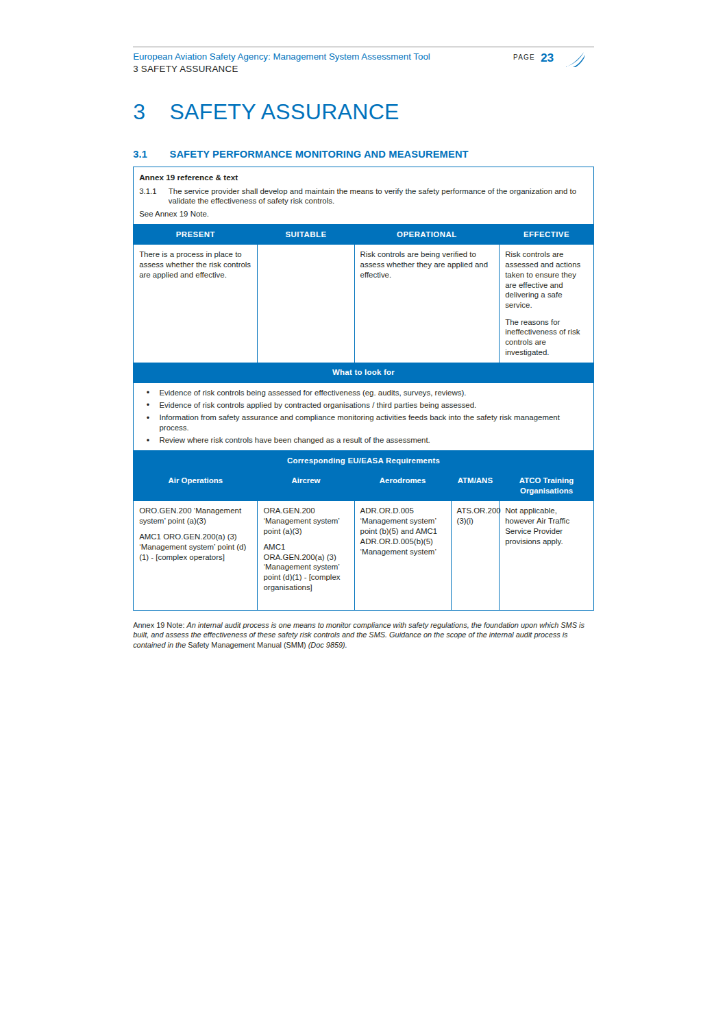European Aviation Safety Agency: Management System Assessment Tool
3 SAFETY ASSURANCE
PAGE 23
3 SAFETY ASSURANCE
3.1 SAFETY PERFORMANCE MONITORING AND MEASUREMENT
| Annex 19 reference & text 3.1.1 The service provider shall develop and maintain the means to verify the safety performance of the organization and to validate the effectiveness of safety risk controls. See Annex 19 Note. |
| PRESENT | SUITABLE | OPERATIONAL | EFFECTIVE |
| There is a process in place to assess whether the risk controls are applied and effective. | | Risk controls are being verified to assess whether they are applied and effective. | Risk controls are assessed and actions taken to ensure they are effective and delivering a safe service. The reasons for ineffectiveness of risk controls are investigated. |
| What to look for |
| Evidence of risk controls being assessed for effectiveness (eg. audits, surveys, reviews). Evidence of risk controls applied by contracted organisations / third parties being assessed. Information from safety assurance and compliance monitoring activities feeds back into the safety risk management process. Review where risk controls have been changed as a result of the assessment. |
| Corresponding EU/EASA Requirements |
| Air Operations | Aircrew | Aerodromes | ATM/ANS | ATCO Training Organisations |
| ORO.GEN.200 ‘Management system’ point (a)(3) AMC1 ORO.GEN.200(a) (3) ‘Management system’ point (d)(1) - [complex operators] | ORA.GEN.200 ‘Management system’ point (a)(3) AMC1 ORA.GEN.200(a) (3) ‘Management system’ point (d)(1) - [complex organisations] | ADR.OR.D.005 ‘Management system’ point (b)(5) and AMC1 ADR.OR.D.005(b)(5) ‘Management system’ | ATS.OR.200 (3)(i) | Not applicable, however Air Traffic Service Provider provisions apply. |
Annex 19 Note: An internal audit process is one means to monitor compliance with safety regulations, the foundation upon which SMS is built, and assess the effectiveness of these safety risk controls and the SMS. Guidance on the scope of the internal audit process is contained in the Safety Management Manual (SMM) (Doc 9859).